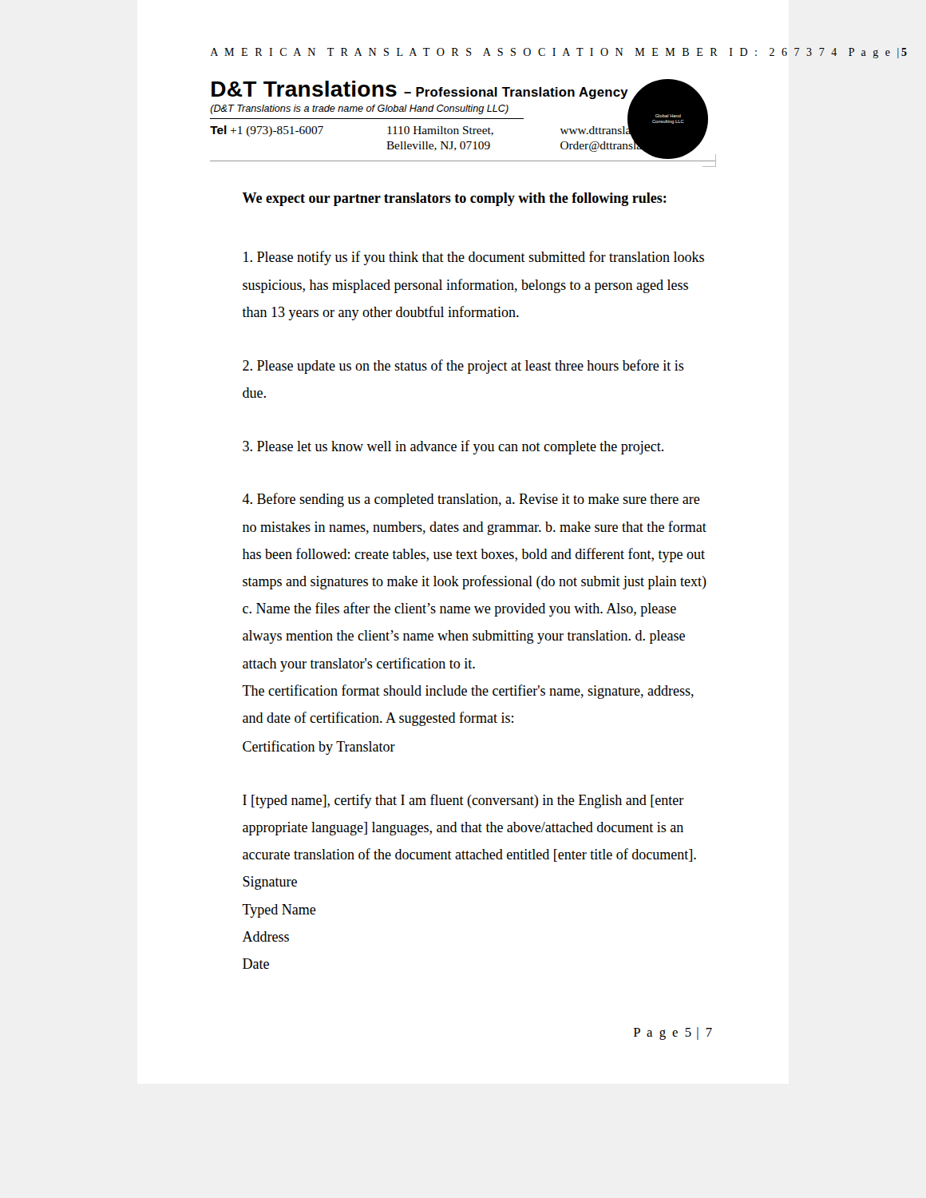A M E R I C A N T R A N S L A T O R S A S S O C I A T I O N M E M B E R I D : 2 6 7 3 7 4 P a g e |5
Global Hand
Consulting LLC
D&T Translations – Professional Translation Agency
(D&T Translations is a trade name of Global Hand Consulting LLC)
| Tel +1 (973)-851-6007 | 1110 Hamilton Street, | www.dttranslations.com |
| | Belleville, NJ, 07109 | Order@dttranslations.com |
We expect our partner translators to comply with the following rules:
1. Please notify us if you think that the document submitted for translation looks suspicious, has misplaced personal information, belongs to a person aged less than 13 years or any other doubtful information.
2. Please update us on the status of the project at least three hours before it is due.
3. Please let us know well in advance if you can not complete the project.
4. Before sending us a completed translation, a. Revise it to make sure there are no mistakes in names, numbers, dates and grammar. b. make sure that the format has been followed: create tables, use text boxes, bold and different font, type out stamps and signatures to make it look professional (do not submit just plain text) c. Name the files after the client’s name we provided you with. Also, please always mention the client’s name when submitting your translation. d. please attach your translator's certification to it.
The certification format should include the certifier's name, signature, address, and date of certification. A suggested format is:
Certification by Translator
I [typed name], certify that I am fluent (conversant) in the English and [enter appropriate language] languages, and that the above/attached document is an accurate translation of the document attached entitled [enter title of document].
Signature
Typed Name
Address
Date
P a g e 5 | 7